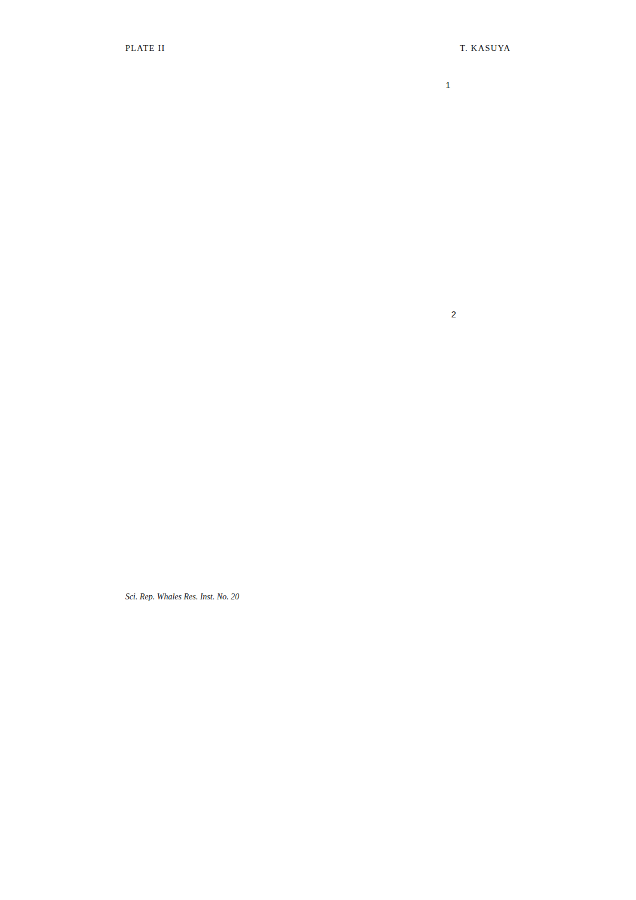Plate II T. Kasuya
1
Figure 1. Metaphase spread with sex chromosomes marked x and y.
2
Figure 2. Metaphase spread showing clumped chromosomes.
Sci. Rep. Whales Res. Inst. No. 20